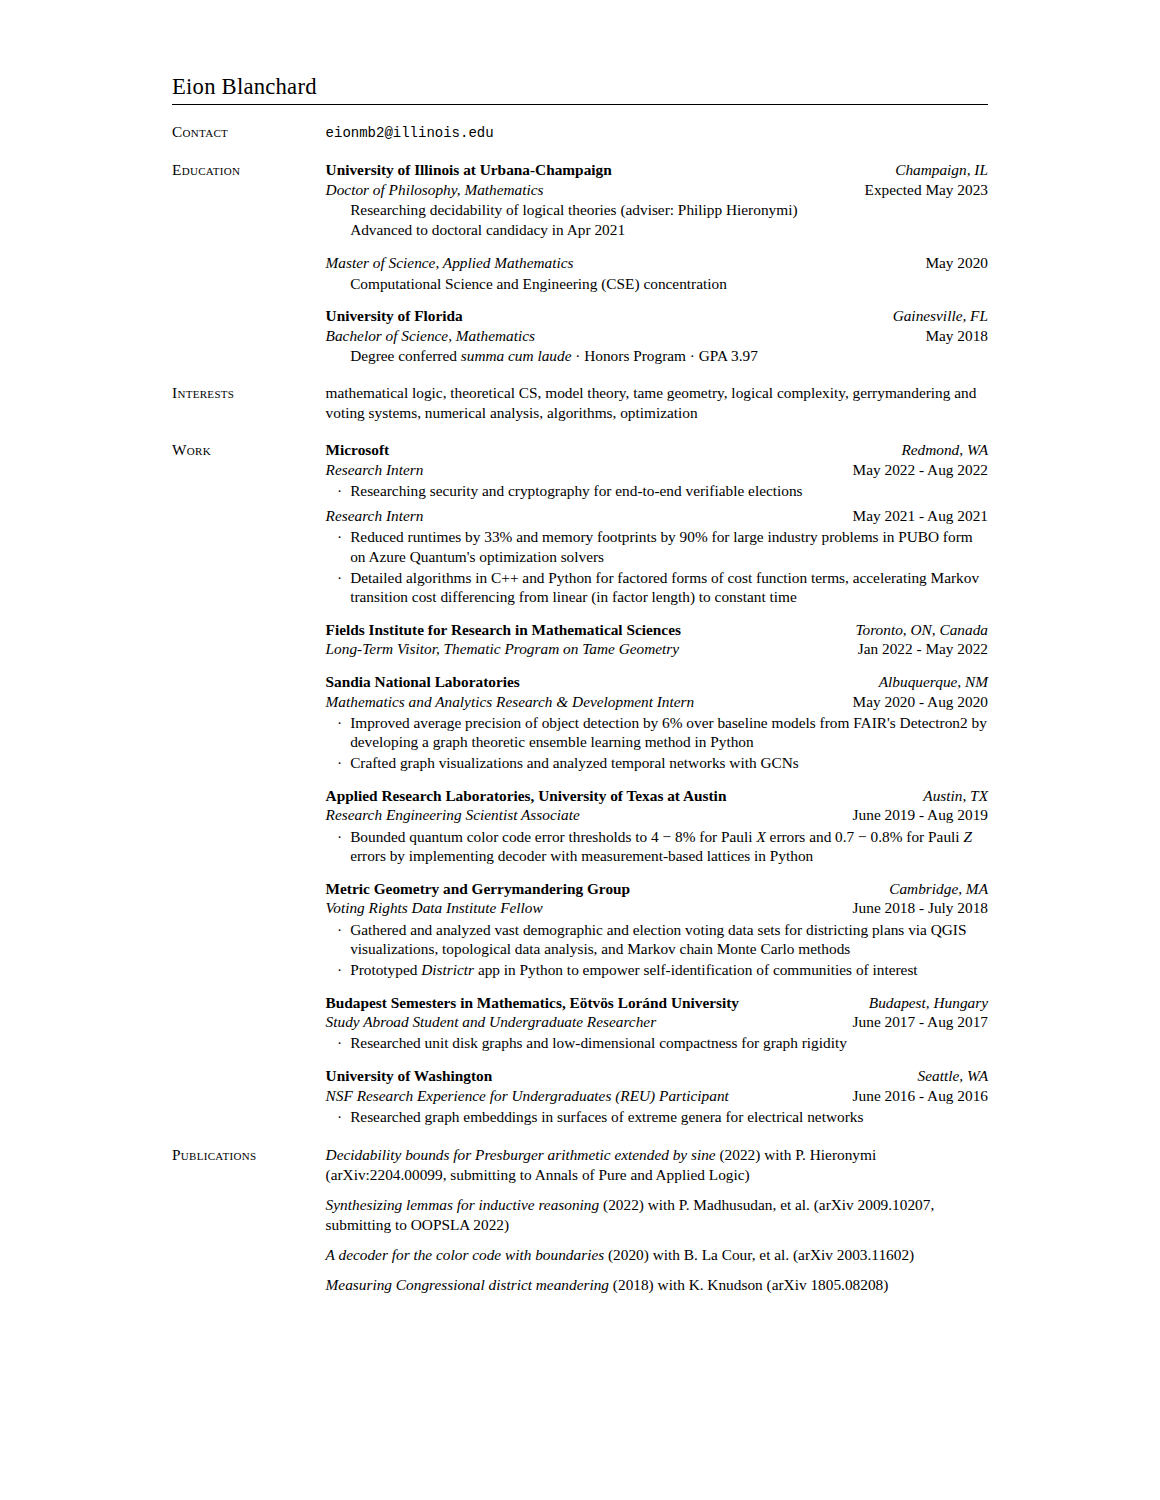Eion Blanchard
| Contact | eionmb2@illinois.edu |
| Education | University of Illinois at Urbana-Champaign Champaign, IL Doctor of Philosophy, Mathematics Expected May 2023 Researching decidability of logical theories (adviser: Philipp Hieronymi) Advanced to doctoral candidacy in Apr 2021 Master of Science, Applied Mathematics May 2020 Computational Science and Engineering (CSE) concentration University of Florida Gainesville, FL Bachelor of Science, Mathematics May 2018 Degree conferred summa cum laude · Honors Program · GPA 3.97 |
| Interests | mathematical logic, theoretical CS, model theory, tame geometry, logical complexity, gerrymandering and voting systems, numerical analysis, algorithms, optimization |
| Work | Microsoft Redmond, WA Research Intern May 2022 - Aug 2022 Researching security and cryptography for end-to-end verifiable elections Research Intern May 2021 - Aug 2021 Reduced runtimes by 33% and memory footprints by 90% for large industry problems in PUBO form on Azure Quantum's optimization solvers Detailed algorithms in C++ and Python for factored forms of cost function terms, accelerating Markov transition cost differencing from linear (in factor length) to constant time Fields Institute for Research in Mathematical Sciences Toronto, ON, Canada Long-Term Visitor, Thematic Program on Tame Geometry Jan 2022 - May 2022 Sandia National Laboratories Albuquerque, NM Mathematics and Analytics Research & Development Intern May 2020 - Aug 2020 Improved average precision of object detection by 6% over baseline models from FAIR's Detectron2 by developing a graph theoretic ensemble learning method in Python Crafted graph visualizations and analyzed temporal networks with GCNs Applied Research Laboratories, University of Texas at Austin Austin, TX Research Engineering Scientist Associate June 2019 - Aug 2019 Bounded quantum color code error thresholds to 4 − 8% for Pauli X errors and 0.7 − 0.8% for Pauli Z errors by implementing decoder with measurement-based lattices in Python Metric Geometry and Gerrymandering Group Cambridge, MA Voting Rights Data Institute Fellow June 2018 - July 2018 Gathered and analyzed vast demographic and election voting data sets for districting plans via QGIS visualizations, topological data analysis, and Markov chain Monte Carlo methods Prototyped Districtr app in Python to empower self-identification of communities of interest Budapest Semesters in Mathematics, Eötvös Loránd University Budapest, Hungary Study Abroad Student and Undergraduate Researcher June 2017 - Aug 2017 Researched unit disk graphs and low-dimensional compactness for graph rigidity University of Washington Seattle, WA NSF Research Experience for Undergraduates (REU) Participant June 2016 - Aug 2016 Researched graph embeddings in surfaces of extreme genera for electrical networks |
| Publications | Decidability bounds for Presburger arithmetic extended by sine (2022) with P. Hieronymi (arXiv:2204.00099, submitting to Annals of Pure and Applied Logic) Synthesizing lemmas for inductive reasoning (2022) with P. Madhusudan, et al. (arXiv 2009.10207, submitting to OOPSLA 2022) A decoder for the color code with boundaries (2020) with B. La Cour, et al. (arXiv 2003.11602) Measuring Congressional district meandering (2018) with K. Knudson (arXiv 1805.08208) |